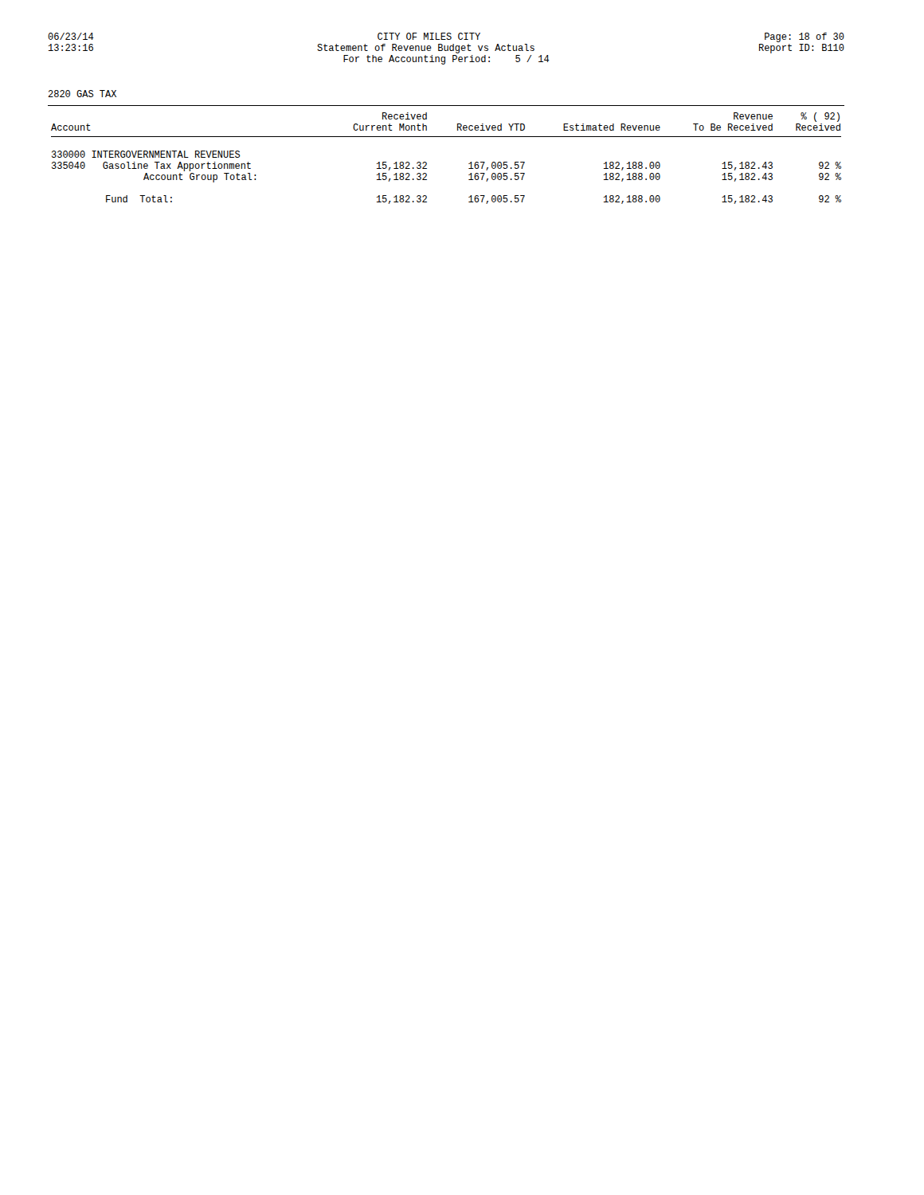06/23/14
CITY OF MILES CITY
Page: 18 of 30
13:23:16
Statement of Revenue Budget vs Actuals
Report ID: B110
For the Accounting Period: 5 / 14
2820 GAS TAX
| | Received | | | Revenue | % ( 92) |
| --- | --- | --- | --- | --- | --- |
| Account | Current Month | Received YTD | Estimated Revenue | To Be Received | Received |
| 330000 INTERGOVERNMENTAL REVENUES |
| 335040 Gasoline Tax Apportionment | 15,182.32 | 167,005.57 | 182,188.00 | 15,182.43 | 92 % |
| Account Group Total: | 15,182.32 | 167,005.57 | 182,188.00 | 15,182.43 | 92 % |
| Fund Total: | 15,182.32 | 167,005.57 | 182,188.00 | 15,182.43 | 92 % |